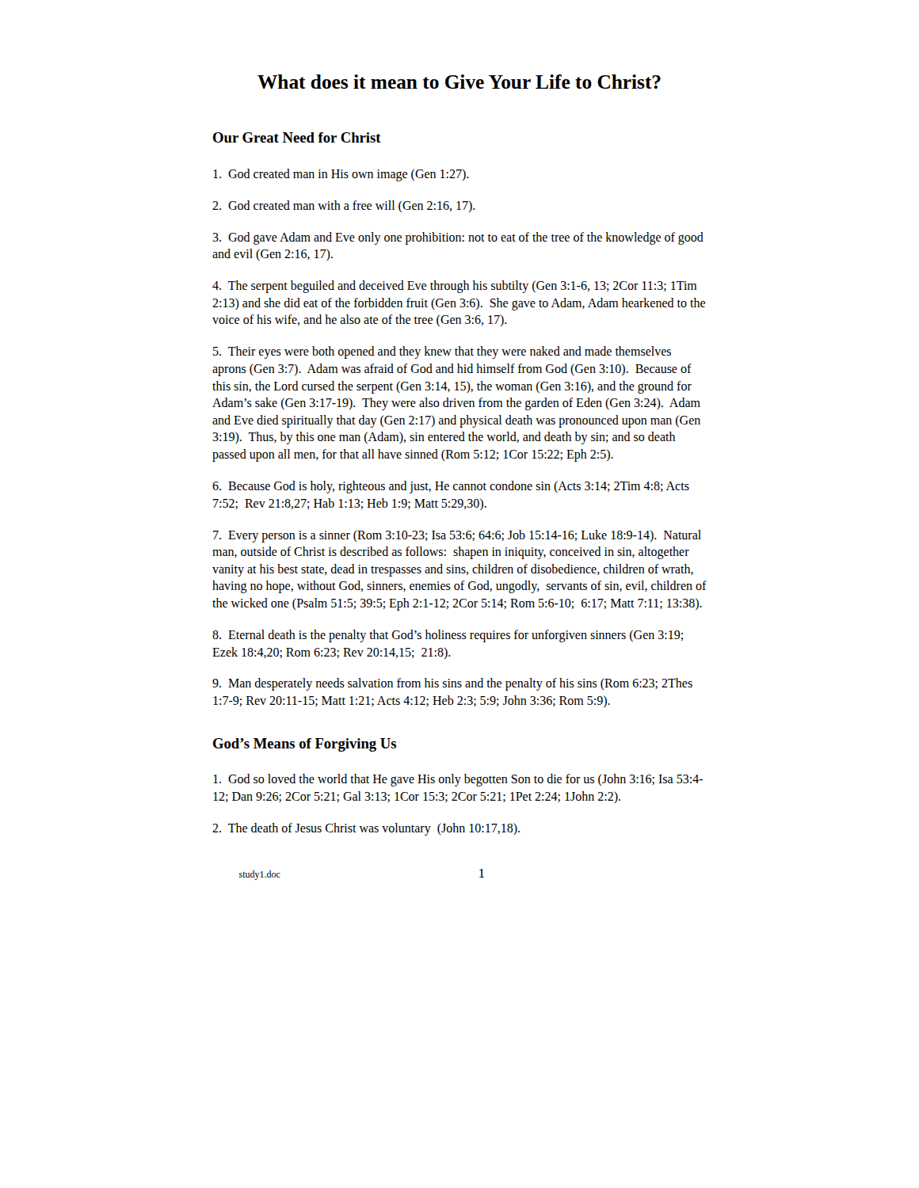What does it mean to Give Your Life to Christ?
Our Great Need for Christ
1. God created man in His own image (Gen 1:27).
2. God created man with a free will (Gen 2:16, 17).
3. God gave Adam and Eve only one prohibition: not to eat of the tree of the knowledge of good and evil (Gen 2:16, 17).
4. The serpent beguiled and deceived Eve through his subtilty (Gen 3:1-6, 13; 2Cor 11:3; 1Tim 2:13) and she did eat of the forbidden fruit (Gen 3:6). She gave to Adam, Adam hearkened to the voice of his wife, and he also ate of the tree (Gen 3:6, 17).
5. Their eyes were both opened and they knew that they were naked and made themselves aprons (Gen 3:7). Adam was afraid of God and hid himself from God (Gen 3:10). Because of this sin, the Lord cursed the serpent (Gen 3:14, 15), the woman (Gen 3:16), and the ground for Adam’s sake (Gen 3:17-19). They were also driven from the garden of Eden (Gen 3:24). Adam and Eve died spiritually that day (Gen 2:17) and physical death was pronounced upon man (Gen 3:19). Thus, by this one man (Adam), sin entered the world, and death by sin; and so death passed upon all men, for that all have sinned (Rom 5:12; 1Cor 15:22; Eph 2:5).
6. Because God is holy, righteous and just, He cannot condone sin (Acts 3:14; 2Tim 4:8; Acts 7:52; Rev 21:8,27; Hab 1:13; Heb 1:9; Matt 5:29,30).
7. Every person is a sinner (Rom 3:10-23; Isa 53:6; 64:6; Job 15:14-16; Luke 18:9-14). Natural man, outside of Christ is described as follows: shapen in iniquity, conceived in sin, altogether vanity at his best state, dead in trespasses and sins, children of disobedience, children of wrath, having no hope, without God, sinners, enemies of God, ungodly, servants of sin, evil, children of the wicked one (Psalm 51:5; 39:5; Eph 2:1-12; 2Cor 5:14; Rom 5:6-10; 6:17; Matt 7:11; 13:38).
8. Eternal death is the penalty that God’s holiness requires for unforgiven sinners (Gen 3:19; Ezek 18:4,20; Rom 6:23; Rev 20:14,15; 21:8).
9. Man desperately needs salvation from his sins and the penalty of his sins (Rom 6:23; 2Thes 1:7-9; Rev 20:11-15; Matt 1:21; Acts 4:12; Heb 2:3; 5:9; John 3:36; Rom 5:9).
God’s Means of Forgiving Us
1. God so loved the world that He gave His only begotten Son to die for us (John 3:16; Isa 53:4-12; Dan 9:26; 2Cor 5:21; Gal 3:13; 1Cor 15:3; 2Cor 5:21; 1Pet 2:24; 1John 2:2).
2. The death of Jesus Christ was voluntary (John 10:17,18).
study1.doc 1